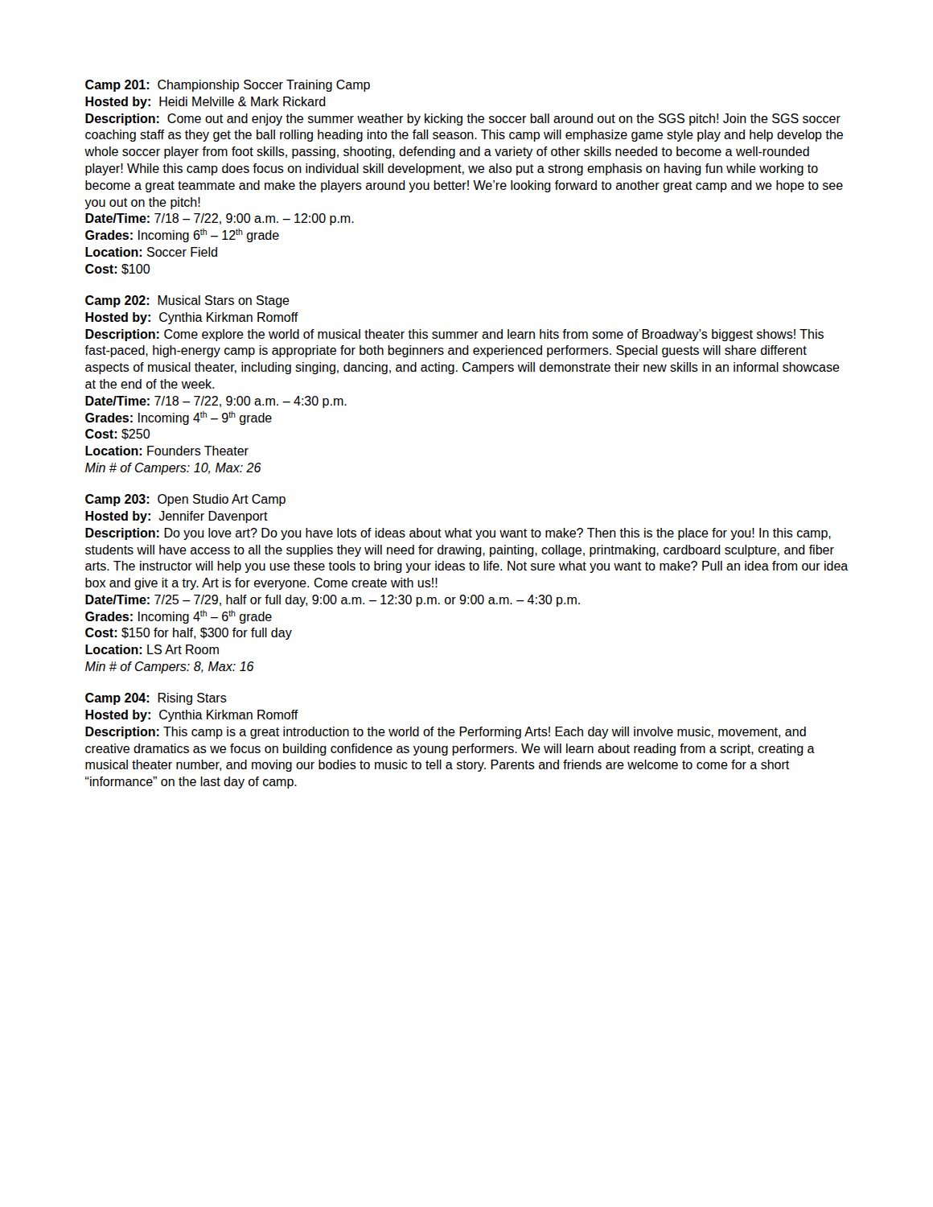Camp 201: Championship Soccer Training Camp
Hosted by: Heidi Melville & Mark Rickard
Description: Come out and enjoy the summer weather by kicking the soccer ball around out on the SGS pitch! Join the SGS soccer coaching staff as they get the ball rolling heading into the fall season. This camp will emphasize game style play and help develop the whole soccer player from foot skills, passing, shooting, defending and a variety of other skills needed to become a well-rounded player! While this camp does focus on individual skill development, we also put a strong emphasis on having fun while working to become a great teammate and make the players around you better! We’re looking forward to another great camp and we hope to see you out on the pitch!
Date/Time: 7/18 – 7/22, 9:00 a.m. – 12:00 p.m.
Grades: Incoming 6th – 12th grade
Location: Soccer Field
Cost: $100
Camp 202: Musical Stars on Stage
Hosted by: Cynthia Kirkman Romoff
Description: Come explore the world of musical theater this summer and learn hits from some of Broadway’s biggest shows! This fast-paced, high-energy camp is appropriate for both beginners and experienced performers. Special guests will share different aspects of musical theater, including singing, dancing, and acting. Campers will demonstrate their new skills in an informal showcase at the end of the week.
Date/Time: 7/18 – 7/22, 9:00 a.m. – 4:30 p.m.
Grades: Incoming 4th – 9th grade
Cost: $250
Location: Founders Theater
Min # of Campers: 10, Max: 26
Camp 203: Open Studio Art Camp
Hosted by: Jennifer Davenport
Description: Do you love art? Do you have lots of ideas about what you want to make? Then this is the place for you! In this camp, students will have access to all the supplies they will need for drawing, painting, collage, printmaking, cardboard sculpture, and fiber arts. The instructor will help you use these tools to bring your ideas to life. Not sure what you want to make? Pull an idea from our idea box and give it a try. Art is for everyone. Come create with us!!
Date/Time: 7/25 – 7/29, half or full day, 9:00 a.m. – 12:30 p.m. or 9:00 a.m. – 4:30 p.m.
Grades: Incoming 4th – 6th grade
Cost: $150 for half, $300 for full day
Location: LS Art Room
Min # of Campers: 8, Max: 16
Camp 204: Rising Stars
Hosted by: Cynthia Kirkman Romoff
Description: This camp is a great introduction to the world of the Performing Arts! Each day will involve music, movement, and creative dramatics as we focus on building confidence as young performers. We will learn about reading from a script, creating a musical theater number, and moving our bodies to music to tell a story. Parents and friends are welcome to come for a short “informance” on the last day of camp.